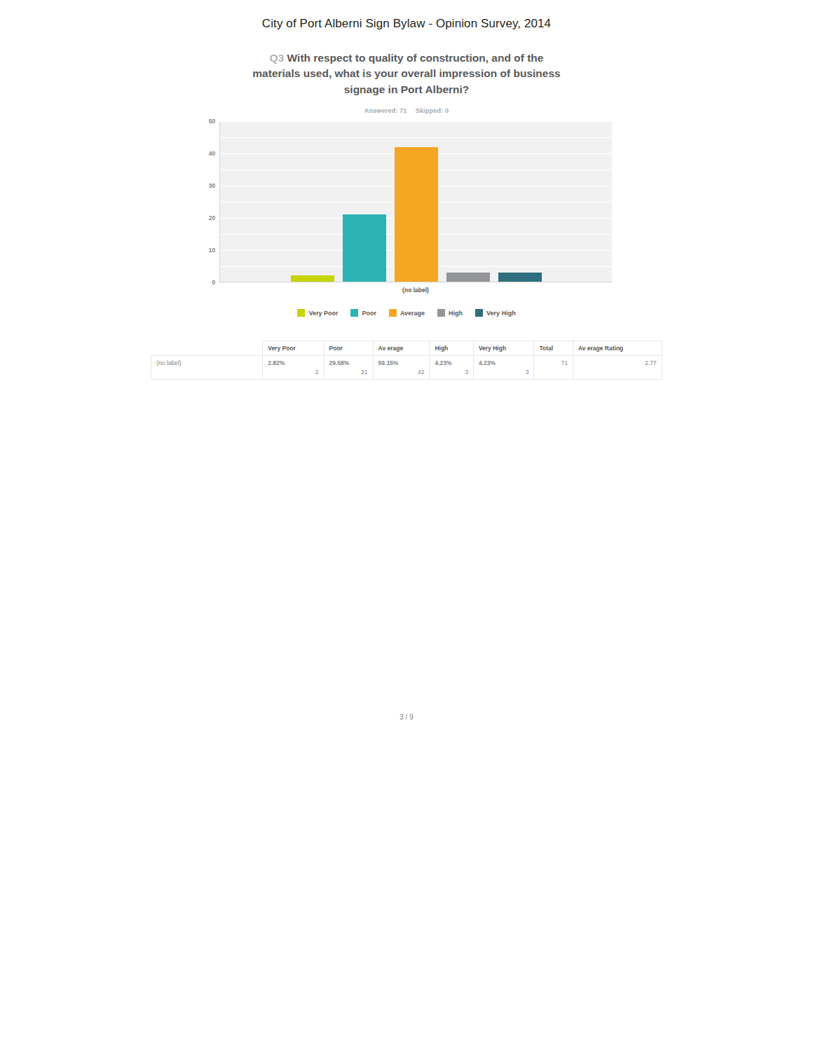City of Port Alberni Sign Bylaw - Opinion Survey, 2014
Q3 With respect to quality of construction, and of the materials used, what is your overall impression of business signage in Port Alberni?
Answered: 71 Skipped: 0
50
40
30
20
10
0
(no label)
Very Poor
Poor
Average
High
Very High
| | Very Poor | Poor | Av erage | High | Very High | Total | Av erage Rating |
| --- | --- | --- | --- | --- | --- | --- | --- |
| (no label) | 2.82% 2 | 29.58% 21 | 59.15% 42 | 4.23% 3 | 4.23% 3 | 71 | 2.77 |
3 / 9